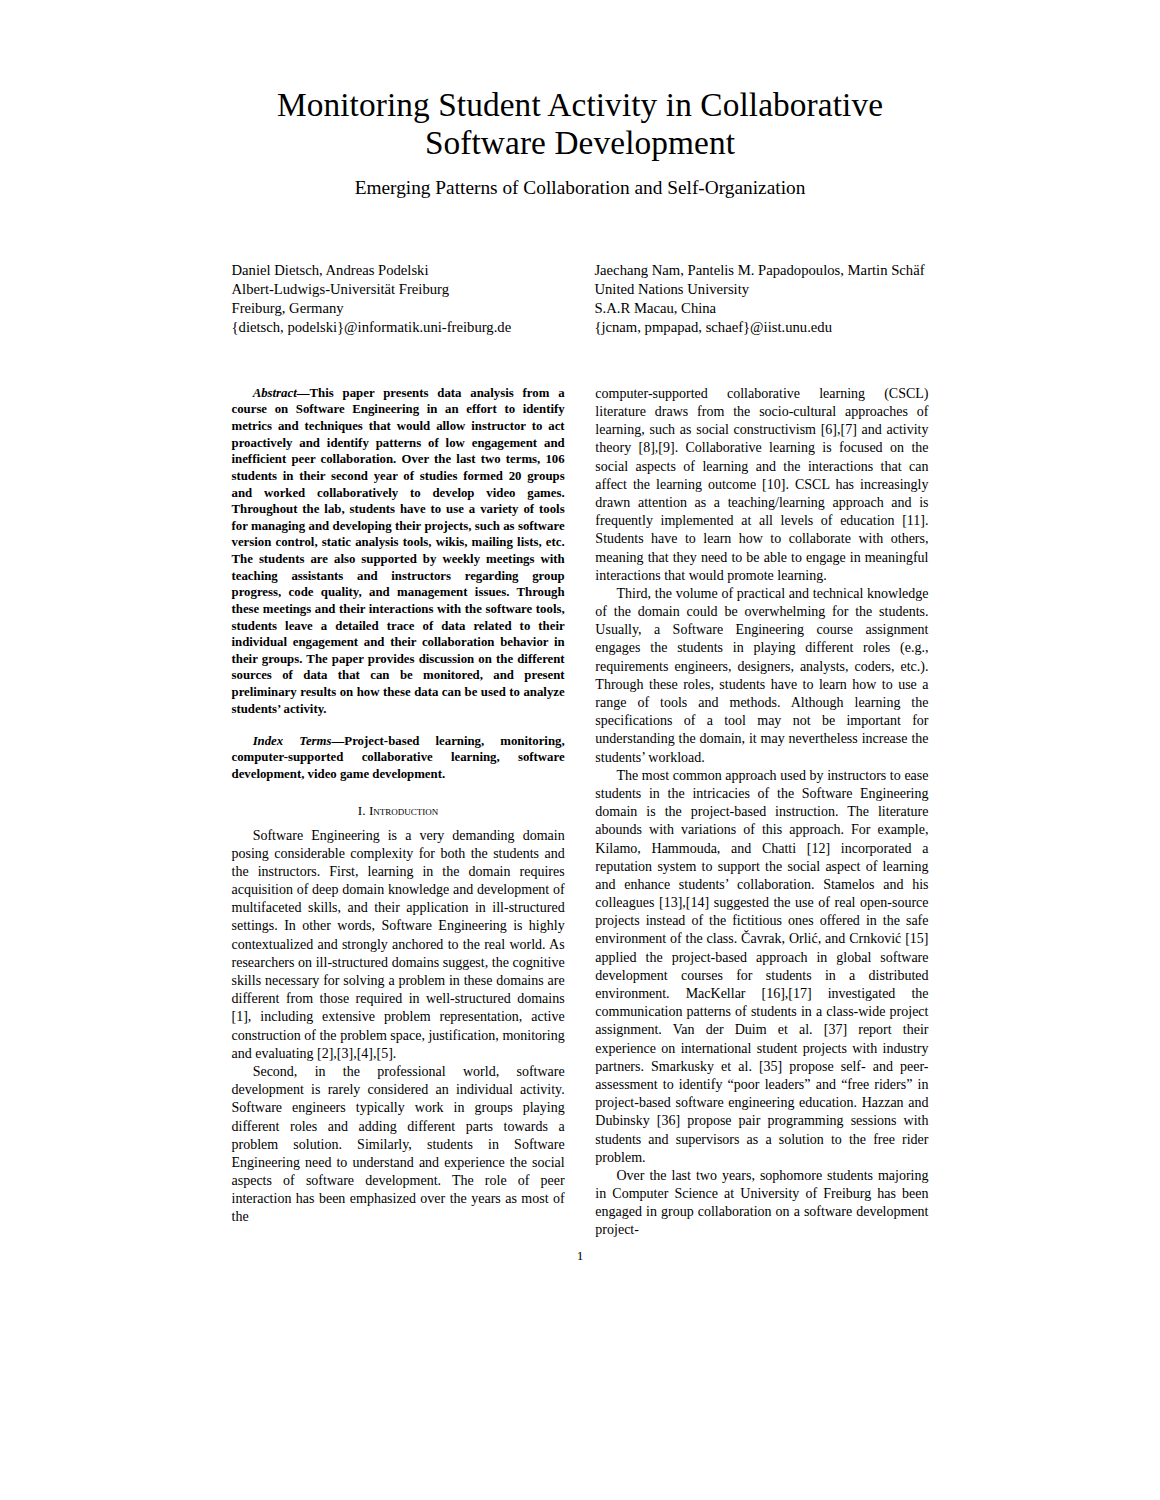Monitoring Student Activity in Collaborative
Software Development
Emerging Patterns of Collaboration and Self-Organization
Daniel Dietsch, Andreas Podelski
Albert-Ludwigs-Universität Freiburg
Freiburg, Germany
{dietsch, podelski}@informatik.uni-freiburg.de
Jaechang Nam, Pantelis M. Papadopoulos, Martin Schäf
United Nations University
S.A.R Macau, China
{jcnam, pmpapad, schaef}@iist.unu.edu
Abstract—This paper presents data analysis from a course on Software Engineering in an effort to identify metrics and techniques that would allow instructor to act proactively and identify patterns of low engagement and inefficient peer collaboration. Over the last two terms, 106 students in their second year of studies formed 20 groups and worked collaboratively to develop video games. Throughout the lab, students have to use a variety of tools for managing and developing their projects, such as software version control, static analysis tools, wikis, mailing lists, etc. The students are also supported by weekly meetings with teaching assistants and instructors regarding group progress, code quality, and management issues. Through these meetings and their interactions with the software tools, students leave a detailed trace of data related to their individual engagement and their collaboration behavior in their groups. The paper provides discussion on the different sources of data that can be monitored, and present preliminary results on how these data can be used to analyze students’ activity.
Index Terms—Project-based learning, monitoring, computer-supported collaborative learning, software development, video game development.
I. Introduction
Software Engineering is a very demanding domain posing considerable complexity for both the students and the instructors. First, learning in the domain requires acquisition of deep domain knowledge and development of multifaceted skills, and their application in ill-structured settings. In other words, Software Engineering is highly contextualized and strongly anchored to the real world. As researchers on ill-structured domains suggest, the cognitive skills necessary for solving a problem in these domains are different from those required in well-structured domains [1], including extensive problem representation, active construction of the problem space, justification, monitoring and evaluating [2],[3],[4],[5].
Second, in the professional world, software development is rarely considered an individual activity. Software engineers typically work in groups playing different roles and adding different parts towards a problem solution. Similarly, students in Software Engineering need to understand and experience the social aspects of software development. The role of peer interaction has been emphasized over the years as most of the
computer-supported collaborative learning (CSCL) literature draws from the socio-cultural approaches of learning, such as social constructivism [6],[7] and activity theory [8],[9]. Collaborative learning is focused on the social aspects of learning and the interactions that can affect the learning outcome [10]. CSCL has increasingly drawn attention as a teaching/learning approach and is frequently implemented at all levels of education [11]. Students have to learn how to collaborate with others, meaning that they need to be able to engage in meaningful interactions that would promote learning.
Third, the volume of practical and technical knowledge of the domain could be overwhelming for the students. Usually, a Software Engineering course assignment engages the students in playing different roles (e.g., requirements engineers, designers, analysts, coders, etc.). Through these roles, students have to learn how to use a range of tools and methods. Although learning the specifications of a tool may not be important for understanding the domain, it may nevertheless increase the students’ workload.
The most common approach used by instructors to ease students in the intricacies of the Software Engineering domain is the project-based instruction. The literature abounds with variations of this approach. For example, Kilamo, Hammouda, and Chatti [12] incorporated a reputation system to support the social aspect of learning and enhance students’ collaboration. Stamelos and his colleagues [13],[14] suggested the use of real open-source projects instead of the fictitious ones offered in the safe environment of the class. Čavrak, Orlić, and Crnković [15] applied the project-based approach in global software development courses for students in a distributed environment. MacKellar [16],[17] investigated the communication patterns of students in a class-wide project assignment. Van der Duim et al. [37] report their experience on international student projects with industry partners. Smarkusky et al. [35] propose self- and peer-assessment to identify “poor leaders” and “free riders” in project-based software engineering education. Hazzan and Dubinsky [36] propose pair programming sessions with students and supervisors as a solution to the free rider problem.
Over the last two years, sophomore students majoring in Computer Science at University of Freiburg has been engaged in group collaboration on a software development project-
1